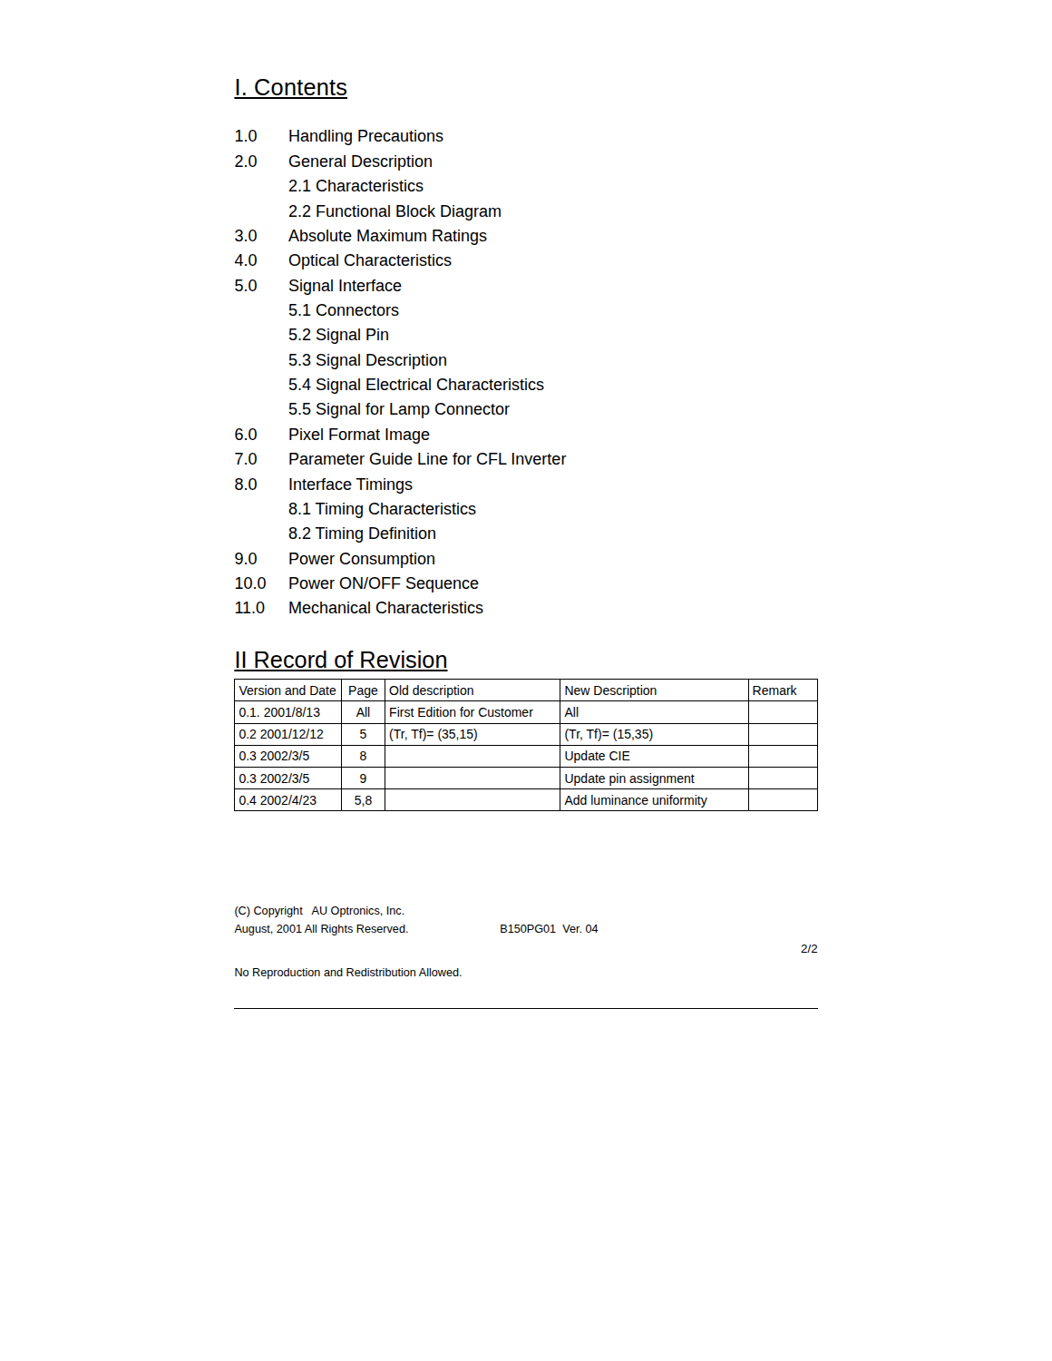I. Contents
1.0 Handling Precautions 2.0 General Description 2.1 Characteristics 2.2 Functional Block Diagram 3.0 Absolute Maximum Ratings 4.0 Optical Characteristics 5.0 Signal Interface 5.1 Connectors 5.2 Signal Pin 5.3 Signal Description 5.4 Signal Electrical Characteristics 5.5 Signal for Lamp Connector 6.0 Pixel Format Image 7.0 Parameter Guide Line for CFL Inverter 8.0 Interface Timings 8.1 Timing Characteristics 8.2 Timing Definition 9.0 Power Consumption 10.0 Power ON/OFF Sequence 11.0 Mechanical Characteristics
II Record of Revision
| Version and Date | Page | Old description | New Description | Remark |
| 0.1. 2001/8/13 | All | First Edition for Customer | All | |
| 0.2 2001/12/12 | 5 | (Tr, Tf)= (35,15) | (Tr, Tf)= (15,35) | |
| 0.3 2002/3/5 | 8 | | Update CIE | |
| 0.3 2002/3/5 | 9 | | Update pin assignment | |
| 0.4 2002/4/23 | 5,8 | | Add luminance uniformity | |
(C) Copyright AU Optronics, Inc.
August, 2001 All Rights Reserved. B150PG01 Ver. 04
2/2
No Reproduction and Redistribution Allowed.